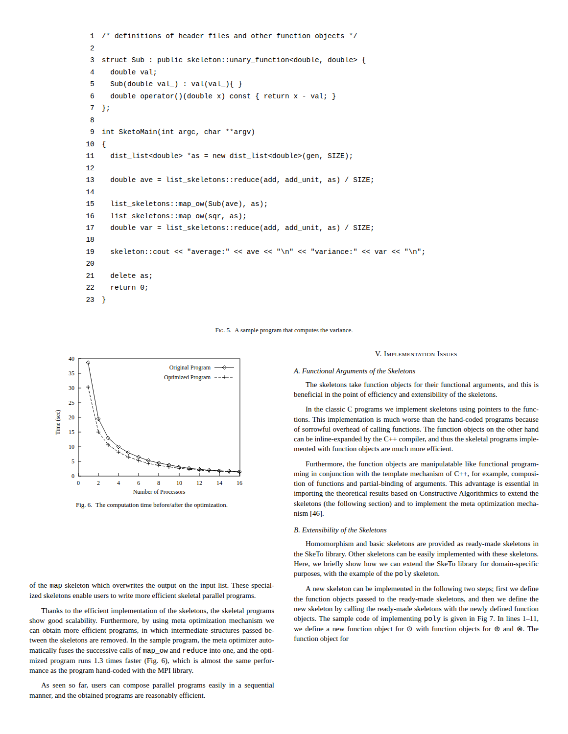| 1 | /* definitions of header files and other function objects */ |
| 2 | |
| 3 | struct Sub : public skeleton::unary_function<double, double> { |
| 4 | double val; |
| 5 | Sub(double val_) : val(val_){ } |
| 6 | double operator()(double x) const { return x - val; } |
| 7 | }; |
| 8 | |
| 9 | int SketoMain(int argc, char **argv) |
| 10 | { |
| 11 | dist_list<double> *as = new dist_list<double>(gen, SIZE); |
| 12 | |
| 13 | double ave = list_skeletons::reduce(add, add_unit, as) / SIZE; |
| 14 | |
| 15 | list_skeletons::map_ow(Sub(ave), as); |
| 16 | list_skeletons::map_ow(sqr, as); |
| 17 | double var = list_skeletons::reduce(add, add_unit, as) / SIZE; |
| 18 | |
| 19 | skeleton::cout << "average:" << ave << "\n" << "variance:" << var << "\n"; |
| 20 | |
| 21 | delete as; |
| 22 | return 0; |
| 23 | } |
Fig. 5. A sample program that computes the variance.
0 5 10 15 20 25 30 35 40 0 2 4 6 8 10 12 14 16 Number of Processors Time (sec) Original Program Optimized Program
Fig. 6. The computation time before/after the optimization.
of the map skeleton which overwrites the output on the input list. These specialized skeletons enable users to write more efficient skeletal parallel programs.
Thanks to the efficient implementation of the skeletons, the skeletal programs show good scalability. Furthermore, by using meta optimization mechanism we can obtain more efficient programs, in which intermediate structures passed between the skeletons are removed. In the sample program, the meta optimizer automatically fuses the successive calls of map_ow and reduce into one, and the optimized program runs 1.3 times faster (Fig. 6), which is almost the same performance as the program hand-coded with the MPI library.
As seen so far, users can compose parallel programs easily in a sequential manner, and the obtained programs are reasonably efficient.
V. Implementation Issues
A. Functional Arguments of the Skeletons
The skeletons take function objects for their functional arguments, and this is beneficial in the point of efficiency and extensibility of the skeletons.
In the classic C programs we implement skeletons using pointers to the functions. This implementation is much worse than the hand-coded programs because of sorrowful overhead of calling functions. The function objects on the other hand can be inline-expanded by the C++ compiler, and thus the skeletal programs implemented with function objects are much more efficient.
Furthermore, the function objects are manipulatable like functional programming in conjunction with the template mechanism of C++, for example, composition of functions and partial-binding of arguments. This advantage is essential in importing the theoretical results based on Constructive Algorithmics to extend the skeletons (the following section) and to implement the meta optimization mechanism [46].
B. Extensibility of the Skeletons
Homomorphism and basic skeletons are provided as ready-made skeletons in the SkeTo library. Other skeletons can be easily implemented with these skeletons. Here, we briefly show how we can extend the SkeTo library for domain-specific purposes, with the example of the poly skeleton.
A new skeleton can be implemented in the following two steps; first we define the function objects passed to the ready-made skeletons, and then we define the new skeleton by calling the ready-made skeletons with the newly defined function objects. The sample code of implementing poly is given in Fig 7. In lines 1–11, we define a new function object for ⊙ with function objects for ⊕ and ⊗. The function object for